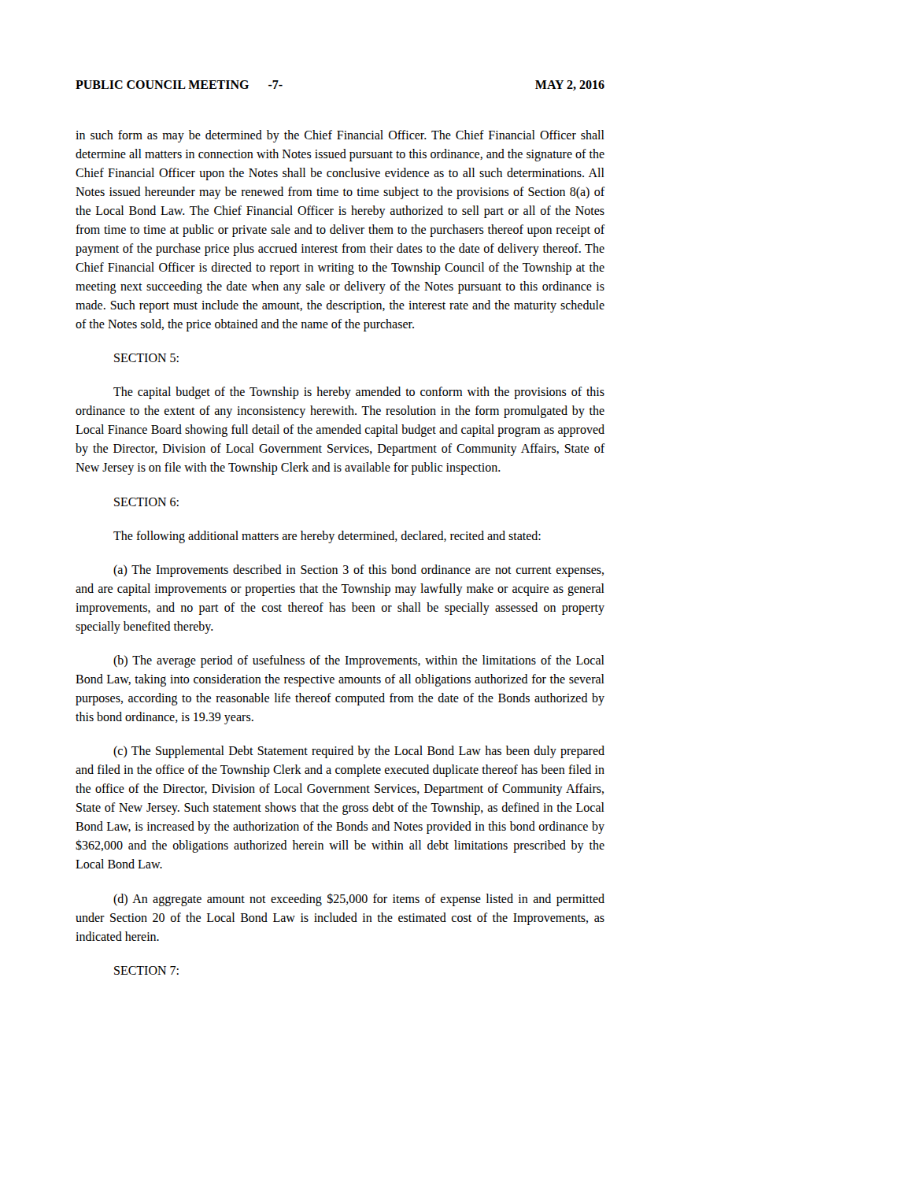PUBLIC COUNCIL MEETING -7- MAY 2, 2016
in such form as may be determined by the Chief Financial Officer. The Chief Financial Officer shall determine all matters in connection with Notes issued pursuant to this ordinance, and the signature of the Chief Financial Officer upon the Notes shall be conclusive evidence as to all such determinations. All Notes issued hereunder may be renewed from time to time subject to the provisions of Section 8(a) of the Local Bond Law. The Chief Financial Officer is hereby authorized to sell part or all of the Notes from time to time at public or private sale and to deliver them to the purchasers thereof upon receipt of payment of the purchase price plus accrued interest from their dates to the date of delivery thereof. The Chief Financial Officer is directed to report in writing to the Township Council of the Township at the meeting next succeeding the date when any sale or delivery of the Notes pursuant to this ordinance is made. Such report must include the amount, the description, the interest rate and the maturity schedule of the Notes sold, the price obtained and the name of the purchaser.
SECTION 5:
The capital budget of the Township is hereby amended to conform with the provisions of this ordinance to the extent of any inconsistency herewith. The resolution in the form promulgated by the Local Finance Board showing full detail of the amended capital budget and capital program as approved by the Director, Division of Local Government Services, Department of Community Affairs, State of New Jersey is on file with the Township Clerk and is available for public inspection.
SECTION 6:
The following additional matters are hereby determined, declared, recited and stated:
(a) The Improvements described in Section 3 of this bond ordinance are not current expenses, and are capital improvements or properties that the Township may lawfully make or acquire as general improvements, and no part of the cost thereof has been or shall be specially assessed on property specially benefited thereby.
(b) The average period of usefulness of the Improvements, within the limitations of the Local Bond Law, taking into consideration the respective amounts of all obligations authorized for the several purposes, according to the reasonable life thereof computed from the date of the Bonds authorized by this bond ordinance, is 19.39 years.
(c) The Supplemental Debt Statement required by the Local Bond Law has been duly prepared and filed in the office of the Township Clerk and a complete executed duplicate thereof has been filed in the office of the Director, Division of Local Government Services, Department of Community Affairs, State of New Jersey. Such statement shows that the gross debt of the Township, as defined in the Local Bond Law, is increased by the authorization of the Bonds and Notes provided in this bond ordinance by $362,000 and the obligations authorized herein will be within all debt limitations prescribed by the Local Bond Law.
(d) An aggregate amount not exceeding $25,000 for items of expense listed in and permitted under Section 20 of the Local Bond Law is included in the estimated cost of the Improvements, as indicated herein.
SECTION 7: